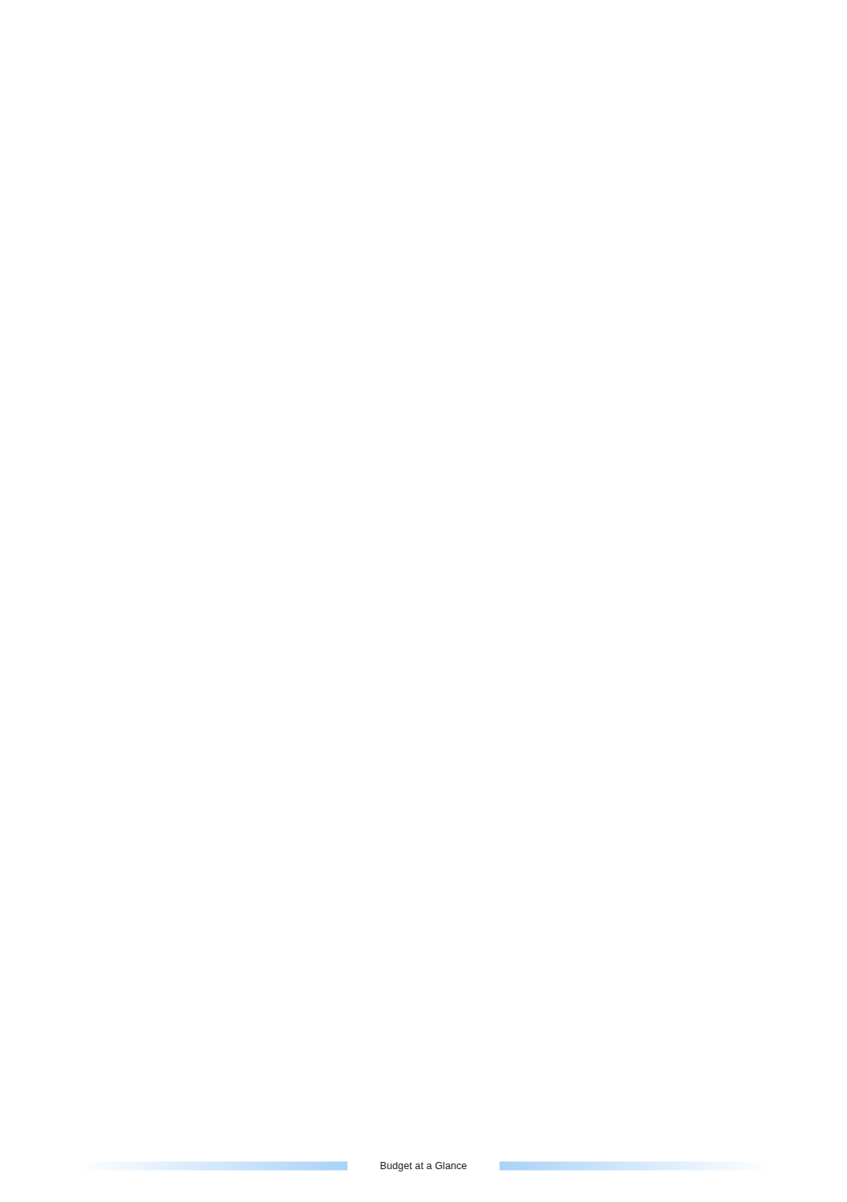Budget at a Glance